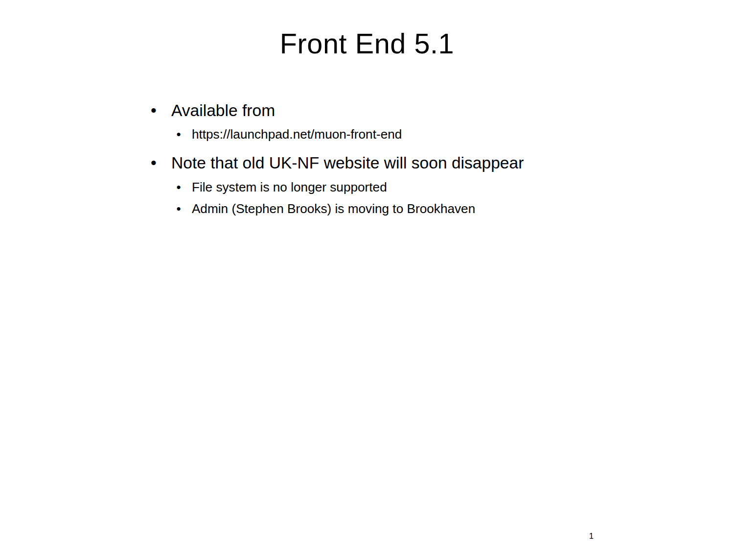Front End 5.1
Available from
https://launchpad.net/muon-front-end
Note that old UK-NF website will soon disappear
File system is no longer supported
Admin (Stephen Brooks) is moving to Brookhaven
1